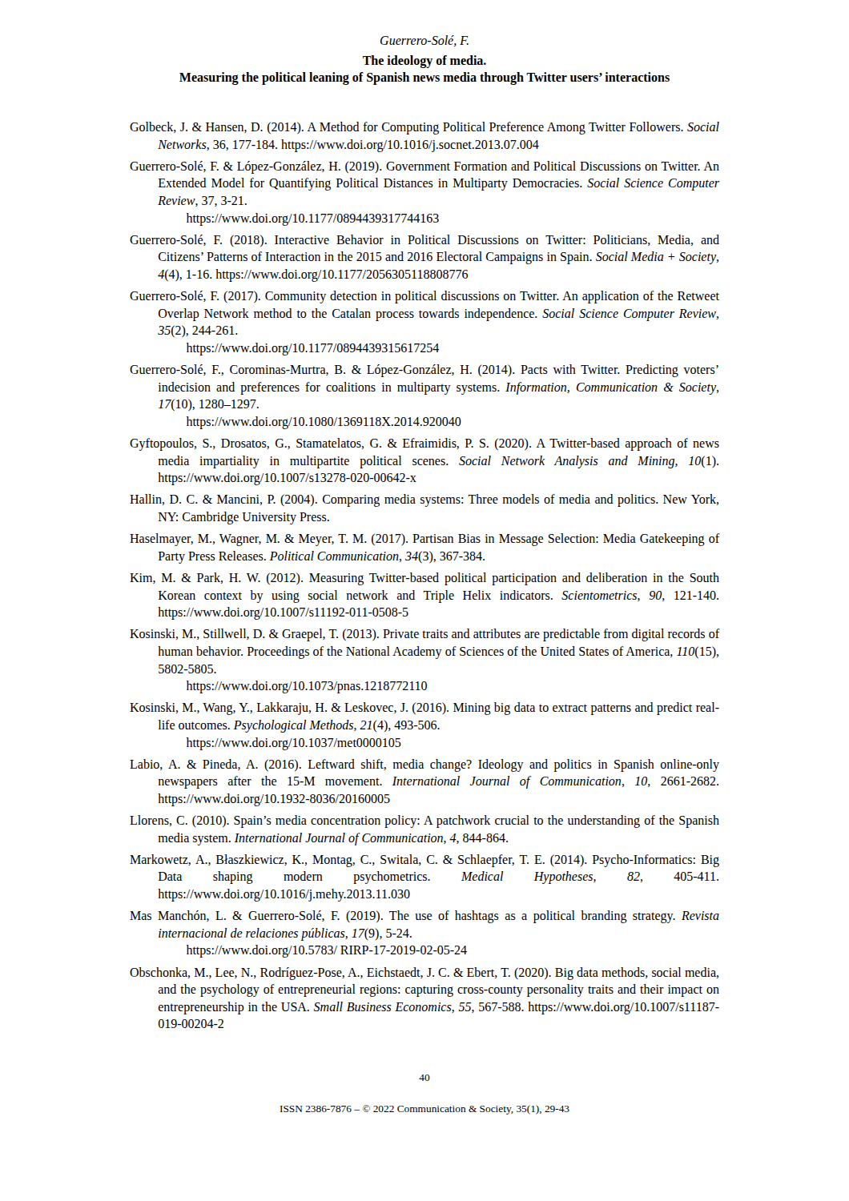Guerrero-Solé, F.
The ideology of media.
Measuring the political leaning of Spanish news media through Twitter users’ interactions
Golbeck, J. & Hansen, D. (2014). A Method for Computing Political Preference Among Twitter Followers. Social Networks, 36, 177-184. https://www.doi.org/10.1016/j.socnet.2013.07.004
Guerrero-Solé, F. & López-González, H. (2019). Government Formation and Political Discussions on Twitter. An Extended Model for Quantifying Political Distances in Multiparty Democracies. Social Science Computer Review, 37, 3-21. https://www.doi.org/10.1177/0894439317744163
Guerrero-Solé, F. (2018). Interactive Behavior in Political Discussions on Twitter: Politicians, Media, and Citizens’ Patterns of Interaction in the 2015 and 2016 Electoral Campaigns in Spain. Social Media + Society, 4(4), 1-16. https://www.doi.org/10.1177/2056305118808776
Guerrero-Solé, F. (2017). Community detection in political discussions on Twitter. An application of the Retweet Overlap Network method to the Catalan process towards independence. Social Science Computer Review, 35(2), 244-261. https://www.doi.org/10.1177/0894439315617254
Guerrero-Solé, F., Corominas-Murtra, B. & López-González, H. (2014). Pacts with Twitter. Predicting voters’ indecision and preferences for coalitions in multiparty systems. Information, Communication & Society, 17(10), 1280–1297. https://www.doi.org/10.1080/1369118X.2014.920040
Gyftopoulos, S., Drosatos, G., Stamatelatos, G. & Efraimidis, P. S. (2020). A Twitter-based approach of news media impartiality in multipartite political scenes. Social Network Analysis and Mining, 10(1). https://www.doi.org/10.1007/s13278-020-00642-x
Hallin, D. C. & Mancini, P. (2004). Comparing media systems: Three models of media and politics. New York, NY: Cambridge University Press.
Haselmayer, M., Wagner, M. & Meyer, T. M. (2017). Partisan Bias in Message Selection: Media Gatekeeping of Party Press Releases. Political Communication, 34(3), 367-384.
Kim, M. & Park, H. W. (2012). Measuring Twitter-based political participation and deliberation in the South Korean context by using social network and Triple Helix indicators. Scientometrics, 90, 121-140. https://www.doi.org/10.1007/s11192-011-0508-5
Kosinski, M., Stillwell, D. & Graepel, T. (2013). Private traits and attributes are predictable from digital records of human behavior. Proceedings of the National Academy of Sciences of the United States of America, 110(15), 5802-5805. https://www.doi.org/10.1073/pnas.1218772110
Kosinski, M., Wang, Y., Lakkaraju, H. & Leskovec, J. (2016). Mining big data to extract patterns and predict real-life outcomes. Psychological Methods, 21(4), 493-506. https://www.doi.org/10.1037/met0000105
Labio, A. & Pineda, A. (2016). Leftward shift, media change? Ideology and politics in Spanish online-only newspapers after the 15-M movement. International Journal of Communication, 10, 2661-2682. https://www.doi.org/10.1932-8036/20160005
Llorens, C. (2010). Spain’s media concentration policy: A patchwork crucial to the understanding of the Spanish media system. International Journal of Communication, 4, 844-864.
Markowetz, A., Błaszkiewicz, K., Montag, C., Switala, C. & Schlaepfer, T. E. (2014). Psycho-Informatics: Big Data shaping modern psychometrics. Medical Hypotheses, 82, 405-411. https://www.doi.org/10.1016/j.mehy.2013.11.030
Mas Manchón, L. & Guerrero-Solé, F. (2019). The use of hashtags as a political branding strategy. Revista internacional de relaciones públicas, 17(9), 5-24. https://www.doi.org/10.5783/ RIRP-17-2019-02-05-24
Obschonka, M., Lee, N., Rodríguez-Pose, A., Eichstaedt, J. C. & Ebert, T. (2020). Big data methods, social media, and the psychology of entrepreneurial regions: capturing cross-county personality traits and their impact on entrepreneurship in the USA. Small Business Economics, 55, 567-588. https://www.doi.org/10.1007/s11187-019-00204-2
40
ISSN 2386-7876 – © 2022 Communication & Society, 35(1), 29-43